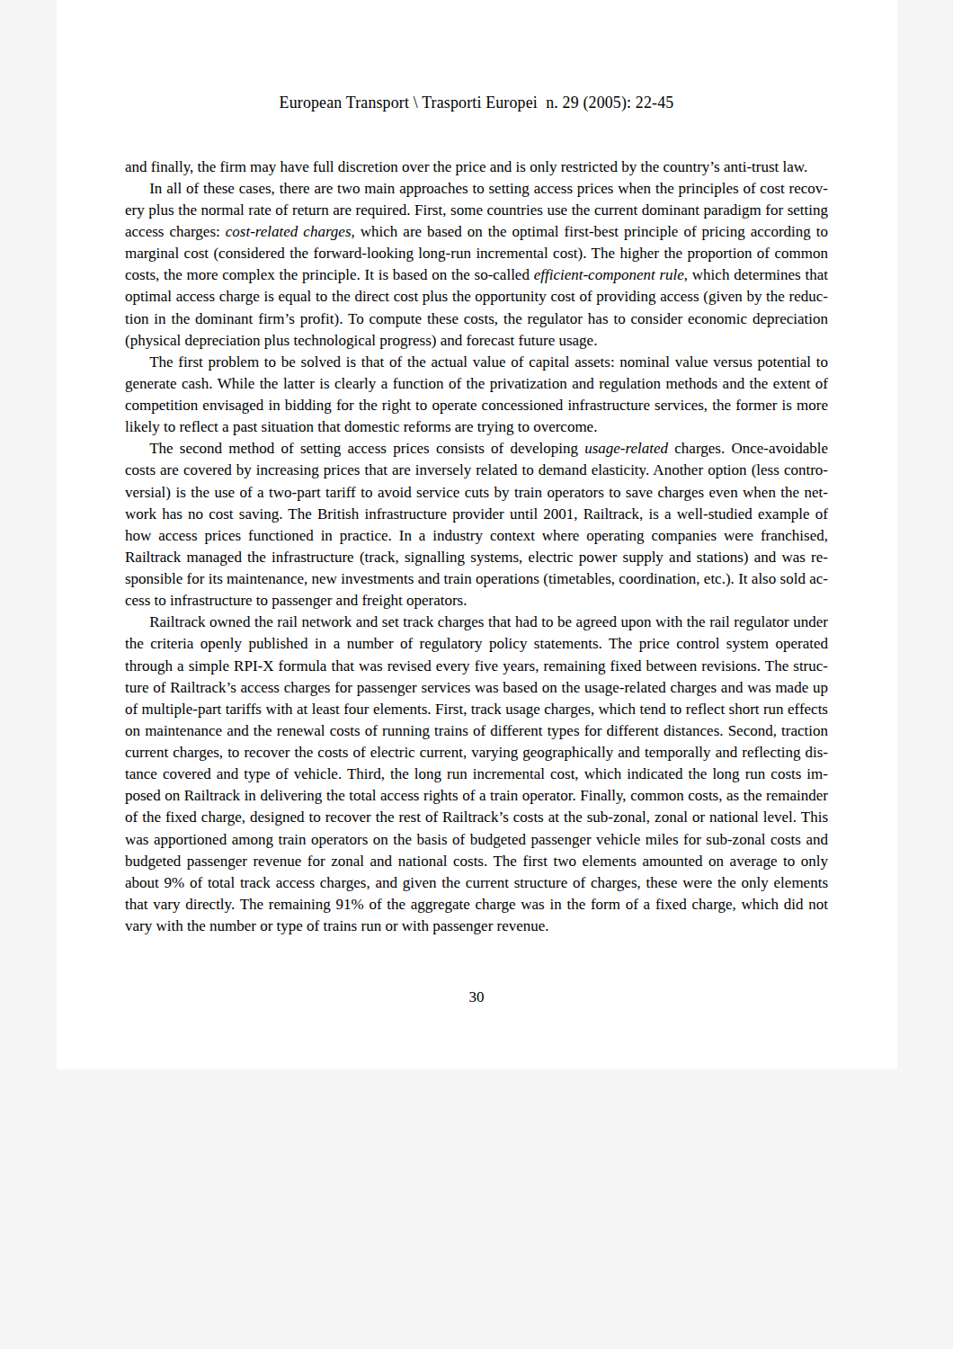European Transport \ Trasporti Europei n. 29 (2005): 22-45
and finally, the firm may have full discretion over the price and is only restricted by the country’s anti-trust law.
In all of these cases, there are two main approaches to setting access prices when the principles of cost recovery plus the normal rate of return are required. First, some countries use the current dominant paradigm for setting access charges: cost-related charges, which are based on the optimal first-best principle of pricing according to marginal cost (considered the forward-looking long-run incremental cost). The higher the proportion of common costs, the more complex the principle. It is based on the so-called efficient-component rule, which determines that optimal access charge is equal to the direct cost plus the opportunity cost of providing access (given by the reduction in the dominant firm’s profit). To compute these costs, the regulator has to consider economic depreciation (physical depreciation plus technological progress) and forecast future usage.
The first problem to be solved is that of the actual value of capital assets: nominal value versus potential to generate cash. While the latter is clearly a function of the privatization and regulation methods and the extent of competition envisaged in bidding for the right to operate concessioned infrastructure services, the former is more likely to reflect a past situation that domestic reforms are trying to overcome.
The second method of setting access prices consists of developing usage-related charges. Once-avoidable costs are covered by increasing prices that are inversely related to demand elasticity. Another option (less controversial) is the use of a two-part tariff to avoid service cuts by train operators to save charges even when the network has no cost saving. The British infrastructure provider until 2001, Railtrack, is a well-studied example of how access prices functioned in practice. In a industry context where operating companies were franchised, Railtrack managed the infrastructure (track, signalling systems, electric power supply and stations) and was responsible for its maintenance, new investments and train operations (timetables, coordination, etc.). It also sold access to infrastructure to passenger and freight operators.
Railtrack owned the rail network and set track charges that had to be agreed upon with the rail regulator under the criteria openly published in a number of regulatory policy statements. The price control system operated through a simple RPI-X formula that was revised every five years, remaining fixed between revisions. The structure of Railtrack’s access charges for passenger services was based on the usage-related charges and was made up of multiple-part tariffs with at least four elements. First, track usage charges, which tend to reflect short run effects on maintenance and the renewal costs of running trains of different types for different distances. Second, traction current charges, to recover the costs of electric current, varying geographically and temporally and reflecting distance covered and type of vehicle. Third, the long run incremental cost, which indicated the long run costs imposed on Railtrack in delivering the total access rights of a train operator. Finally, common costs, as the remainder of the fixed charge, designed to recover the rest of Railtrack’s costs at the sub-zonal, zonal or national level. This was apportioned among train operators on the basis of budgeted passenger vehicle miles for sub-zonal costs and budgeted passenger revenue for zonal and national costs. The first two elements amounted on average to only about 9% of total track access charges, and given the current structure of charges, these were the only elements that vary directly. The remaining 91% of the aggregate charge was in the form of a fixed charge, which did not vary with the number or type of trains run or with passenger revenue.
30